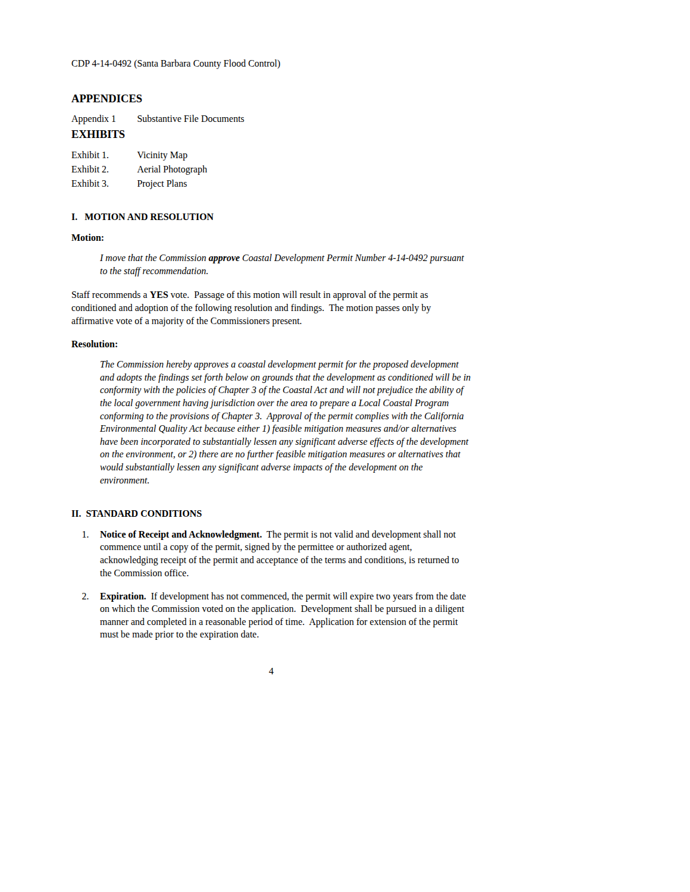CDP 4-14-0492 (Santa Barbara County Flood Control)
APPENDICES
Appendix 1 Substantive File Documents
EXHIBITS
Exhibit 1. Vicinity Map
Exhibit 2. Aerial Photograph
Exhibit 3. Project Plans
I. MOTION AND RESOLUTION
Motion:
I move that the Commission approve Coastal Development Permit Number 4-14-0492 pursuant to the staff recommendation.
Staff recommends a YES vote. Passage of this motion will result in approval of the permit as conditioned and adoption of the following resolution and findings. The motion passes only by affirmative vote of a majority of the Commissioners present.
Resolution:
The Commission hereby approves a coastal development permit for the proposed development and adopts the findings set forth below on grounds that the development as conditioned will be in conformity with the policies of Chapter 3 of the Coastal Act and will not prejudice the ability of the local government having jurisdiction over the area to prepare a Local Coastal Program conforming to the provisions of Chapter 3. Approval of the permit complies with the California Environmental Quality Act because either 1) feasible mitigation measures and/or alternatives have been incorporated to substantially lessen any significant adverse effects of the development on the environment, or 2) there are no further feasible mitigation measures or alternatives that would substantially lessen any significant adverse impacts of the development on the environment.
II. STANDARD CONDITIONS
Notice of Receipt and Acknowledgment. The permit is not valid and development shall not commence until a copy of the permit, signed by the permittee or authorized agent, acknowledging receipt of the permit and acceptance of the terms and conditions, is returned to the Commission office.
Expiration. If development has not commenced, the permit will expire two years from the date on which the Commission voted on the application. Development shall be pursued in a diligent manner and completed in a reasonable period of time. Application for extension of the permit must be made prior to the expiration date.
4